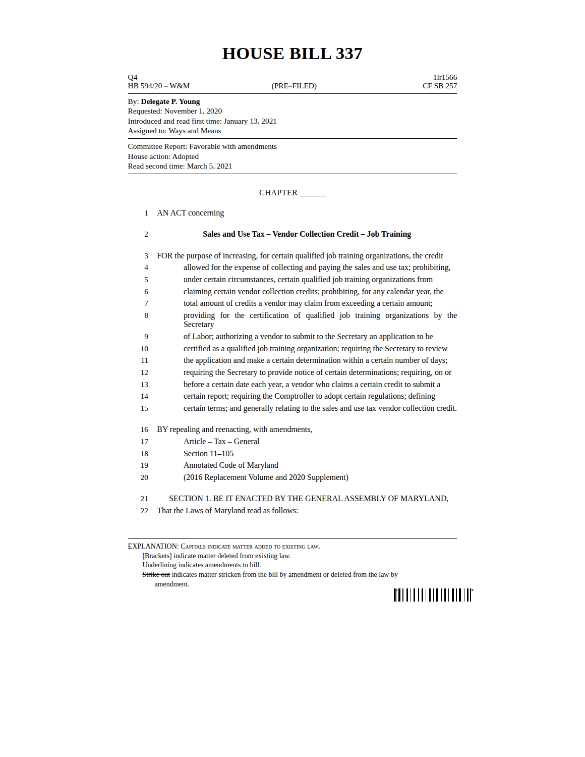HOUSE BILL 337
| Q4 | | 1lr1566 |
| HB 594/20 – W&M | (PRE–FILED) | CF SB 257 |
By: Delegate P. Young Requested: November 1, 2020 Introduced and read first time: January 13, 2021 Assigned to: Ways and Means
Committee Report: Favorable with amendments House action: Adopted Read second time: March 5, 2021
CHAPTER ______
| 1 | AN ACT concerning |
| 2 | Sales and Use Tax – Vendor Collection Credit – Job Training |
| 3 | FOR the purpose of increasing, for certain qualified job training organizations, the credit |
| 4 | allowed for the expense of collecting and paying the sales and use tax; prohibiting, |
| 5 | under certain circumstances, certain qualified job training organizations from |
| 6 | claiming certain vendor collection credits; prohibiting, for any calendar year, the |
| 7 | total amount of credits a vendor may claim from exceeding a certain amount; |
| 8 | providing for the certification of qualified job training organizations by the Secretary |
| 9 | of Labor; authorizing a vendor to submit to the Secretary an application to be |
| 10 | certified as a qualified job training organization; requiring the Secretary to review |
| 11 | the application and make a certain determination within a certain number of days; |
| 12 | requiring the Secretary to provide notice of certain determinations; requiring, on or |
| 13 | before a certain date each year, a vendor who claims a certain credit to submit a |
| 14 | certain report; requiring the Comptroller to adopt certain regulations; defining |
| 15 | certain terms; and generally relating to the sales and use tax vendor collection credit. |
| 16 | BY repealing and reenacting, with amendments, |
| 17 | Article – Tax – General |
| 18 | Section 11–105 |
| 19 | Annotated Code of Maryland |
| 20 | (2016 Replacement Volume and 2020 Supplement) |
| 21 | SECTION 1. BE IT ENACTED BY THE GENERAL ASSEMBLY OF MARYLAND, |
| 22 | That the Laws of Maryland read as follows: |
EXPLANATION: Capitals indicate matter added to existing law. [Brackets] indicate matter deleted from existing law. Underlining indicates amendments to bill. Strike out indicates matter stricken from the bill by amendment or deleted from the law by amendment.
* *